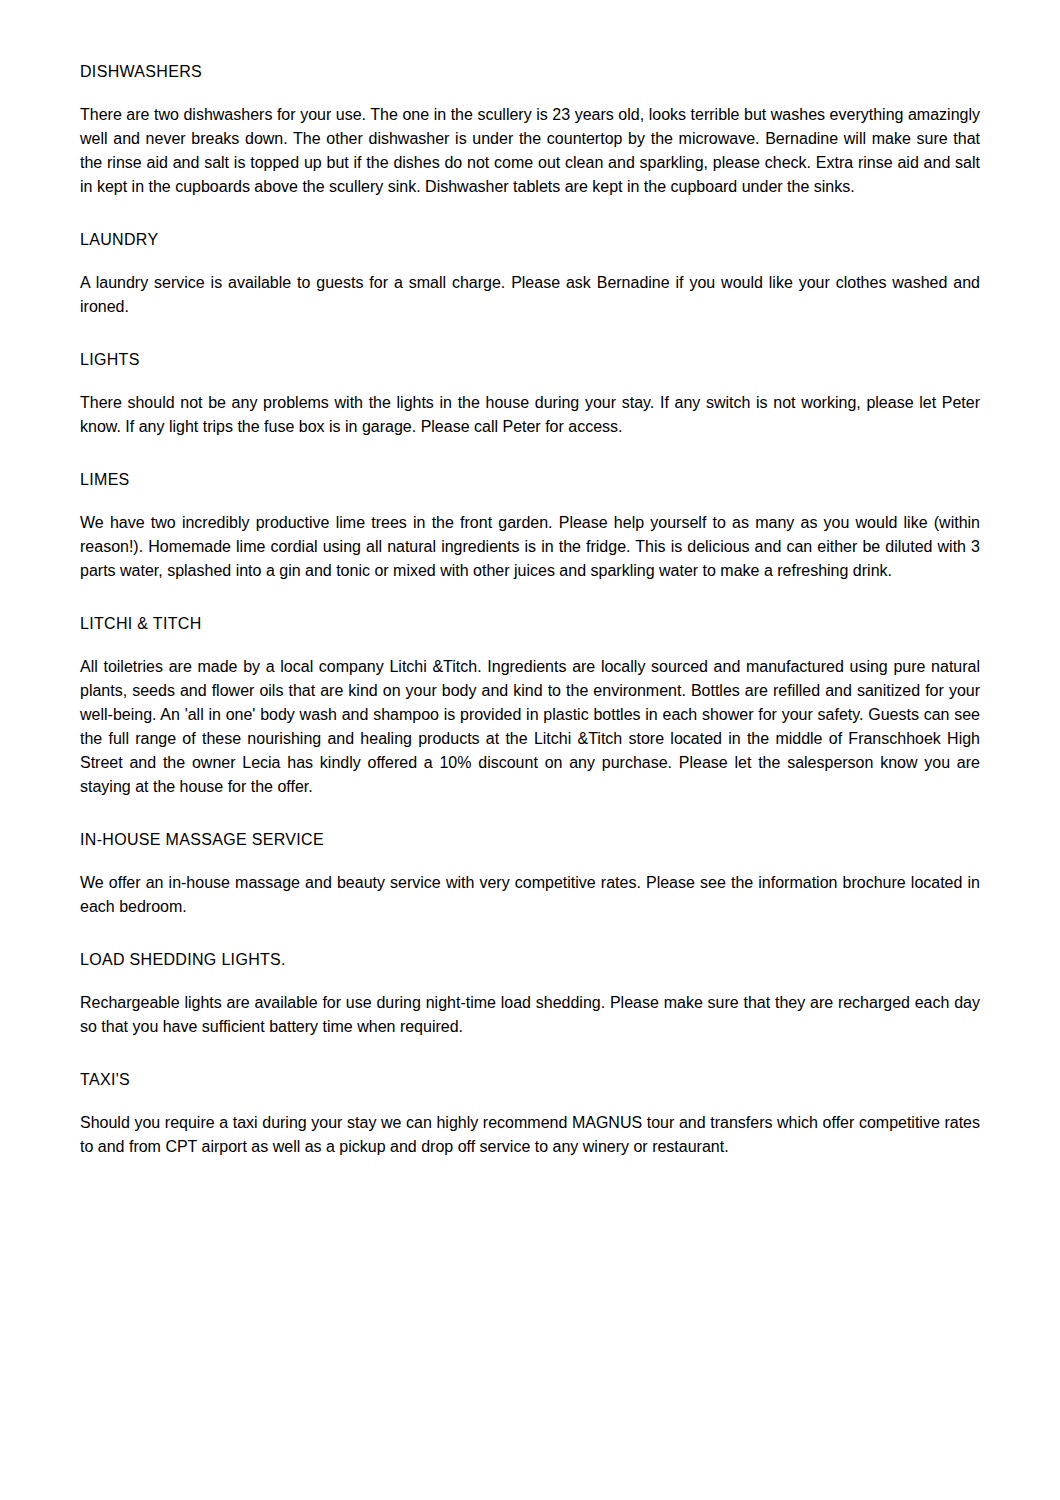DISHWASHERS
There are two dishwashers for your use. The one in the scullery is 23 years old, looks terrible but washes everything amazingly well and never breaks down. The other dishwasher is under the countertop by the microwave. Bernadine will make sure that the rinse aid and salt is topped up but if the dishes do not come out clean and sparkling, please check. Extra rinse aid and salt in kept in the cupboards above the scullery sink. Dishwasher tablets are kept in the cupboard under the sinks.
LAUNDRY
A laundry service is available to guests for a small charge. Please ask Bernadine if you would like your clothes washed and ironed.
LIGHTS
There should not be any problems with the lights in the house during your stay. If any switch is not working, please let Peter know. If any light trips the fuse box is in garage. Please call Peter for access.
LIMES
We have two incredibly productive lime trees in the front garden. Please help yourself to as many as you would like (within reason!). Homemade lime cordial using all natural ingredients is in the fridge. This is delicious and can either be diluted with 3 parts water, splashed into a gin and tonic or mixed with other juices and sparkling water to make a refreshing drink.
LITCHI & TITCH
All toiletries are made by a local company Litchi &Titch. Ingredients are locally sourced and manufactured using pure natural plants, seeds and flower oils that are kind on your body and kind to the environment. Bottles are refilled and sanitized for your well-being. An 'all in one' body wash and shampoo is provided in plastic bottles in each shower for your safety. Guests can see the full range of these nourishing and healing products at the Litchi &Titch store located in the middle of Franschhoek High Street and the owner Lecia has kindly offered a 10% discount on any purchase. Please let the salesperson know you are staying at the house for the offer.
IN-HOUSE MASSAGE SERVICE
We offer an in-house massage and beauty service with very competitive rates. Please see the information brochure located in each bedroom.
LOAD SHEDDING LIGHTS.
Rechargeable lights are available for use during night-time load shedding. Please make sure that they are recharged each day so that you have sufficient battery time when required.
TAXI'S
Should you require a taxi during your stay we can highly recommend MAGNUS tour and transfers which offer competitive rates to and from CPT airport as well as a pickup and drop off service to any winery or restaurant.